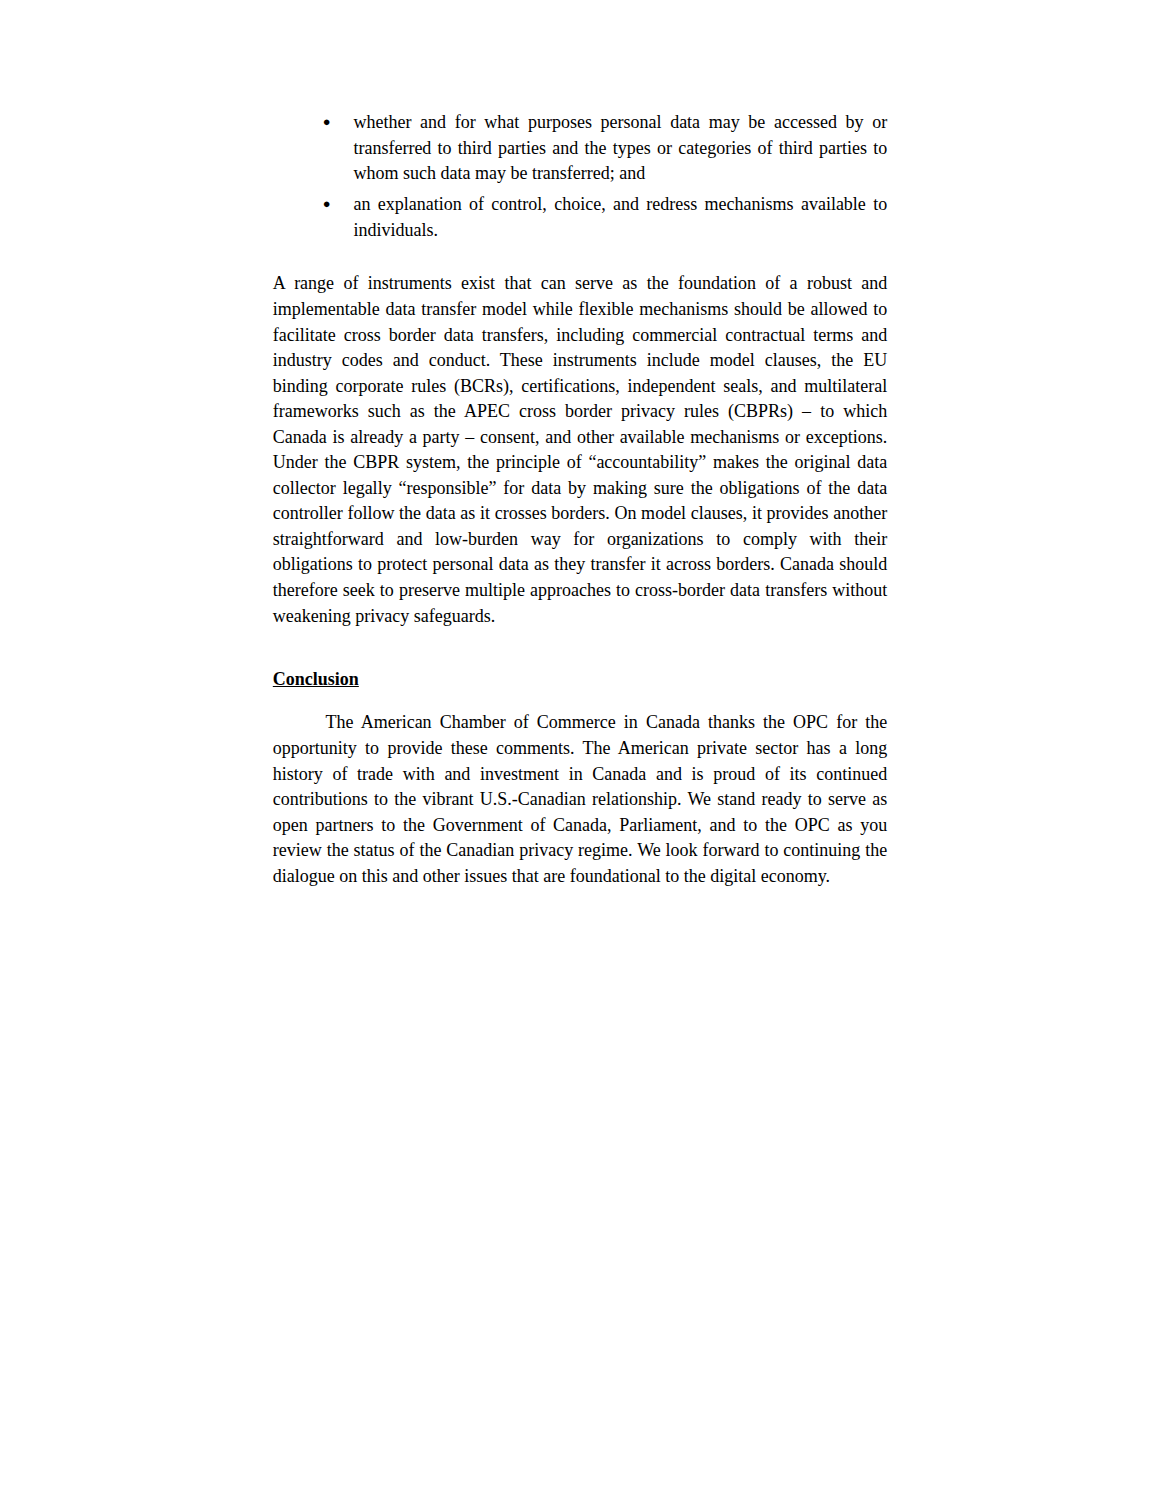whether and for what purposes personal data may be accessed by or transferred to third parties and the types or categories of third parties to whom such data may be transferred; and
an explanation of control, choice, and redress mechanisms available to individuals.
A range of instruments exist that can serve as the foundation of a robust and implementable data transfer model while flexible mechanisms should be allowed to facilitate cross border data transfers, including commercial contractual terms and industry codes and conduct. These instruments include model clauses, the EU binding corporate rules (BCRs), certifications, independent seals, and multilateral frameworks such as the APEC cross border privacy rules (CBPRs) – to which Canada is already a party – consent, and other available mechanisms or exceptions. Under the CBPR system, the principle of “accountability” makes the original data collector legally “responsible” for data by making sure the obligations of the data controller follow the data as it crosses borders. On model clauses, it provides another straightforward and low-burden way for organizations to comply with their obligations to protect personal data as they transfer it across borders. Canada should therefore seek to preserve multiple approaches to cross-border data transfers without weakening privacy safeguards.
Conclusion
The American Chamber of Commerce in Canada thanks the OPC for the opportunity to provide these comments. The American private sector has a long history of trade with and investment in Canada and is proud of its continued contributions to the vibrant U.S.-Canadian relationship. We stand ready to serve as open partners to the Government of Canada, Parliament, and to the OPC as you review the status of the Canadian privacy regime. We look forward to continuing the dialogue on this and other issues that are foundational to the digital economy.